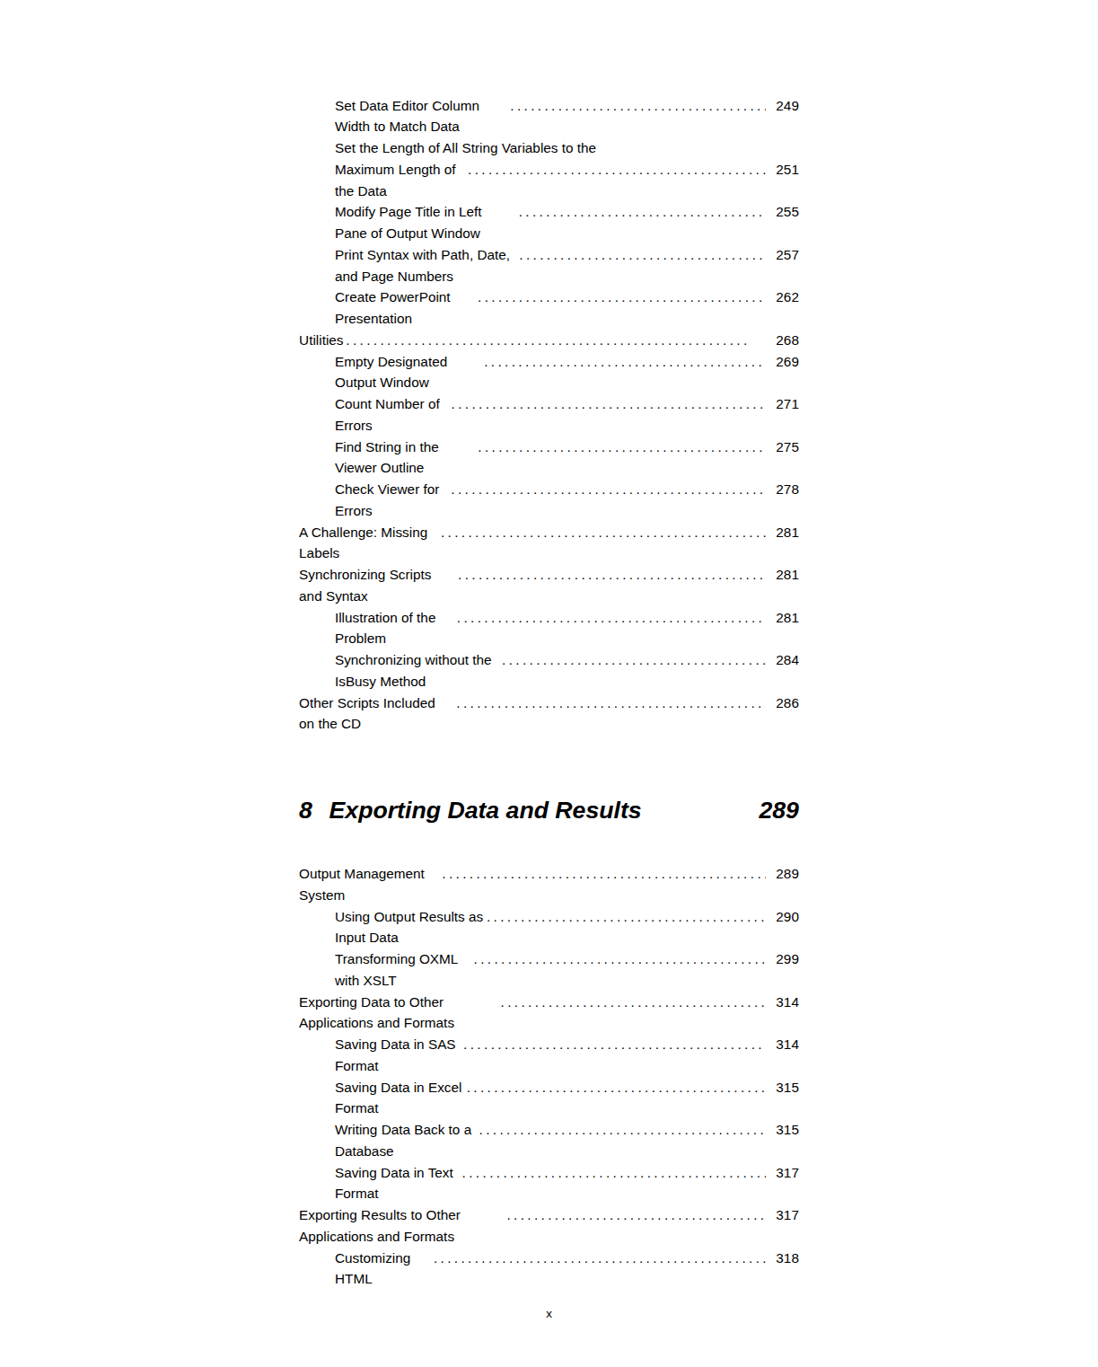Set Data Editor Column Width to Match Data ........................................................... 249
Set the Length of All String Variables to the
Maximum Length of the Data ........................................................... 251
Modify Page Title in Left Pane of Output Window ........................................................... 255
Print Syntax with Path, Date, and Page Numbers ........................................................... 257
Create PowerPoint Presentation ........................................................... 262
Utilities ........................................................... 268
Empty Designated Output Window ........................................................... 269
Count Number of Errors ........................................................... 271
Find String in the Viewer Outline ........................................................... 275
Check Viewer for Errors ........................................................... 278
A Challenge: Missing Labels ........................................................... 281
Synchronizing Scripts and Syntax ........................................................... 281
Illustration of the Problem ........................................................... 281
Synchronizing without the IsBusy Method ........................................................... 284
Other Scripts Included on the CD ........................................................... 286
8 Exporting Data and Results 289
Output Management System ........................................................... 289
Using Output Results as Input Data ........................................................... 290
Transforming OXML with XSLT ........................................................... 299
Exporting Data to Other Applications and Formats ........................................................... 314
Saving Data in SAS Format ........................................................... 314
Saving Data in Excel Format ........................................................... 315
Writing Data Back to a Database ........................................................... 315
Saving Data in Text Format ........................................................... 317
Exporting Results to Other Applications and Formats ........................................................... 317
Customizing HTML ........................................................... 318
x